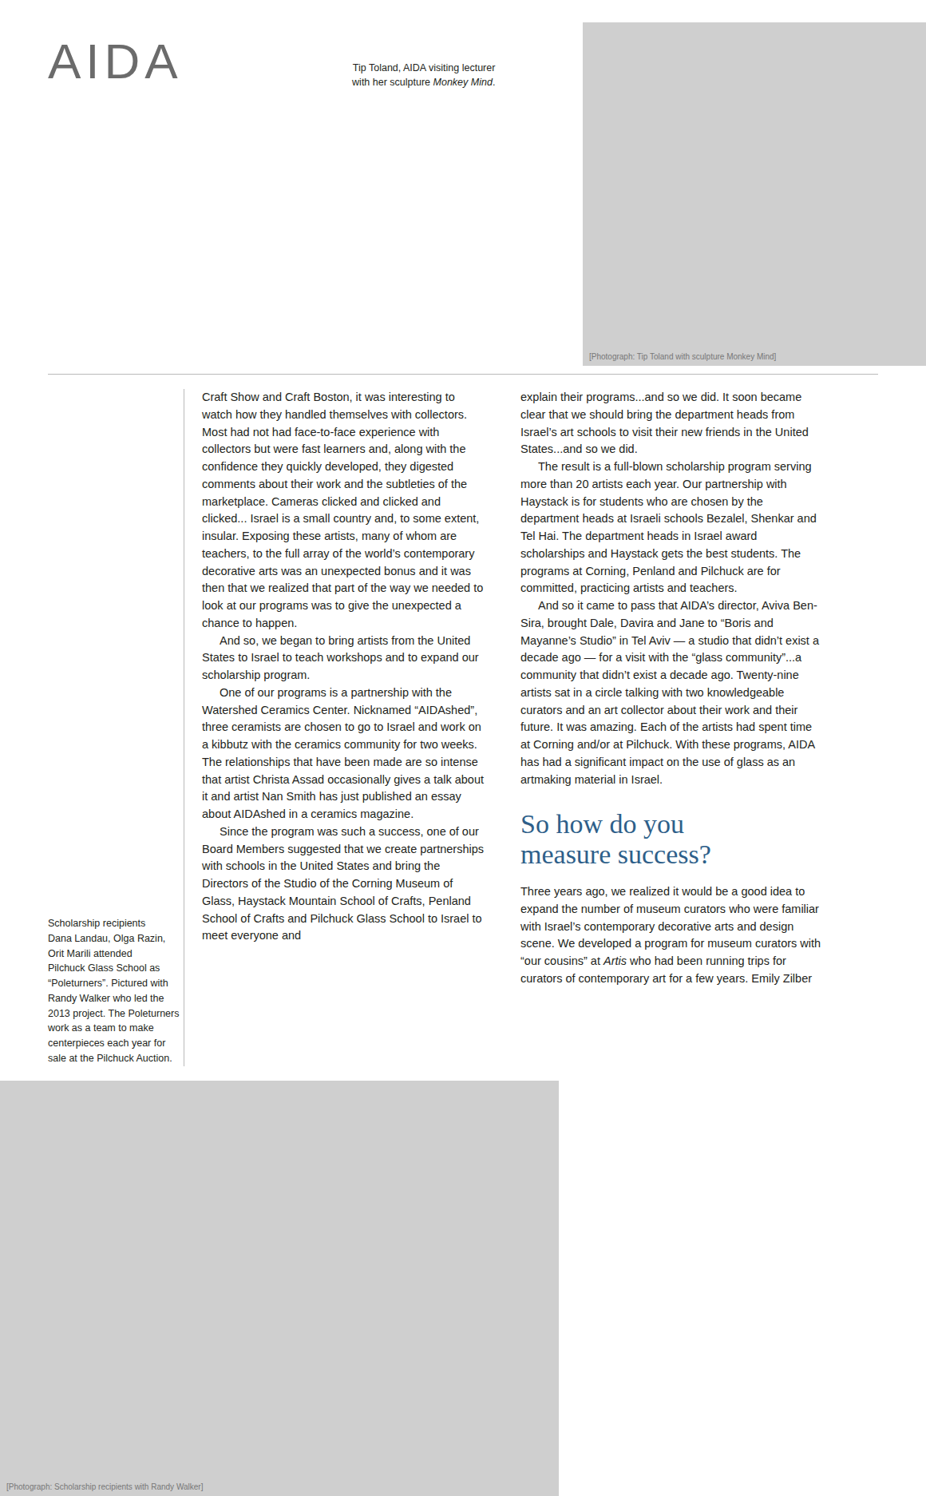AIDA
Tip Toland, AIDA visiting lecturer
with her sculpture Monkey Mind.
[Photograph: Tip Toland with sculpture Monkey Mind]
Scholarship recipients
Dana Landau, Olga Razin,
Orit Marili attended
Pilchuck Glass School as
“Poleturners”. Pictured with
Randy Walker who led the
2013 project. The Poleturners
work as a team to make
centerpieces each year for
sale at the Pilchuck Auction.
Craft Show and Craft Boston, it was interesting to watch how they handled themselves with collectors. Most had not had face-to-face experience with collectors but were fast learners and, along with the confidence they quickly developed, they digested comments about their work and the subtleties of the marketplace. Cameras clicked and clicked and clicked... Israel is a small country and, to some extent, insular. Exposing these artists, many of whom are teachers, to the full array of the world’s contemporary decorative arts was an unexpected bonus and it was then that we realized that part of the way we needed to look at our programs was to give the unexpected a chance to happen.
And so, we began to bring artists from the United States to Israel to teach workshops and to expand our scholarship program.
One of our programs is a partnership with the Watershed Ceramics Center. Nicknamed “AIDAshed”, three ceramists are chosen to go to Israel and work on a kibbutz with the ceramics community for two weeks. The relationships that have been made are so intense that artist Christa Assad occasionally gives a talk about it and artist Nan Smith has just published an essay about AIDAshed in a ceramics magazine.
Since the program was such a success, one of our Board Members suggested that we create partnerships with schools in the United States and bring the Directors of the Studio of the Corning Museum of Glass, Haystack Mountain School of Crafts, Penland School of Crafts and Pilchuck Glass School to Israel to meet everyone and
explain their programs...and so we did. It soon became clear that we should bring the department heads from Israel’s art schools to visit their new friends in the United States...and so we did.
The result is a full-blown scholarship program serving more than 20 artists each year. Our partnership with Haystack is for students who are chosen by the department heads at Israeli schools Bezalel, Shenkar and Tel Hai. The department heads in Israel award scholarships and Haystack gets the best students. The programs at Corning, Penland and Pilchuck are for committed, practicing artists and teachers.
And so it came to pass that AIDA’s director, Aviva Ben-Sira, brought Dale, Davira and Jane to “Boris and Mayanne’s Studio” in Tel Aviv — a studio that didn’t exist a decade ago — for a visit with the “glass community”...a community that didn’t exist a decade ago. Twenty-nine artists sat in a circle talking with two knowledgeable curators and an art collector about their work and their future. It was amazing. Each of the artists had spent time at Corning and/or at Pilchuck. With these programs, AIDA has had a significant impact on the use of glass as an artmaking material in Israel.
So how do you
measure success?
Three years ago, we realized it would be a good idea to expand the number of museum curators who were familiar with Israel’s contemporary decorative arts and design scene. We developed a program for museum curators with “our cousins” at Artis who had been running trips for curators of contemporary art for a few years. Emily Zilber
[Photograph: Scholarship recipients with Randy Walker]